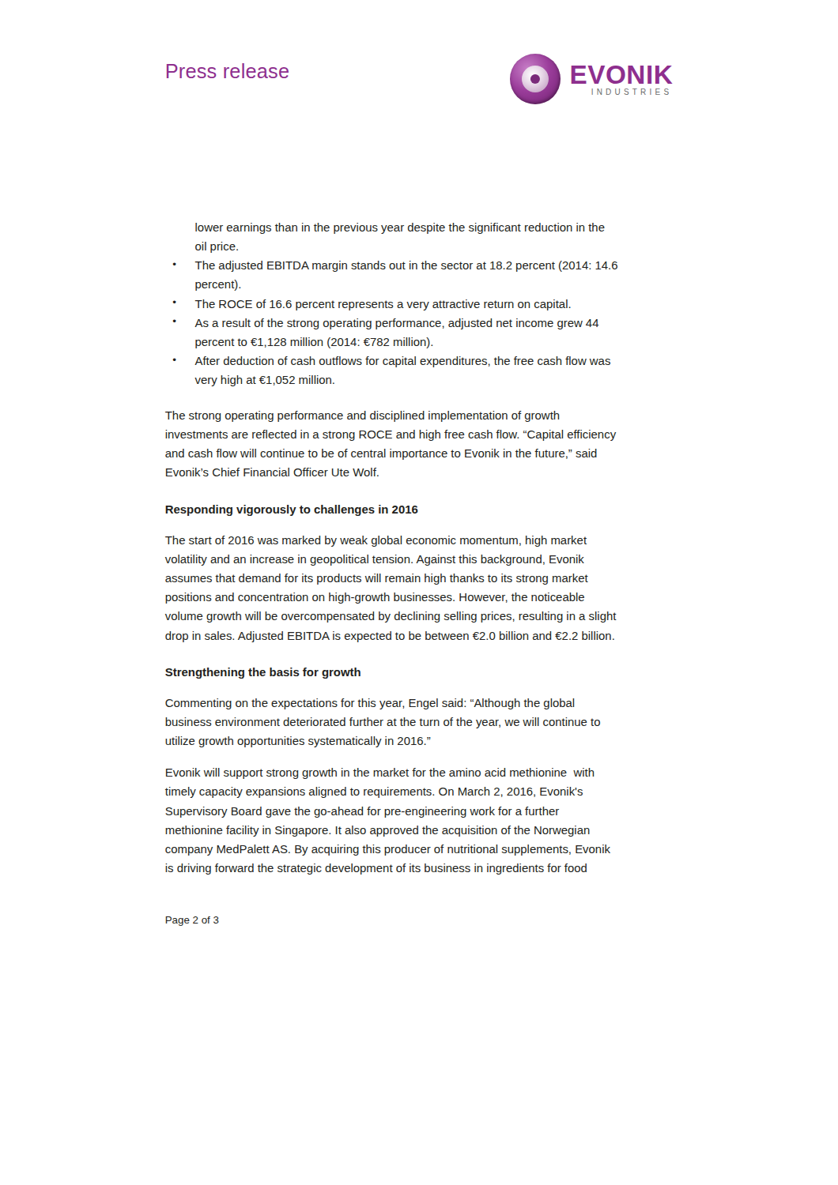Press release
EVONIK INDUSTRIES
lower earnings than in the previous year despite the significant reduction in the oil price.
The adjusted EBITDA margin stands out in the sector at 18.2 percent (2014: 14.6 percent).
The ROCE of 16.6 percent represents a very attractive return on capital.
As a result of the strong operating performance, adjusted net income grew 44 percent to €1,128 million (2014: €782 million).
After deduction of cash outflows for capital expenditures, the free cash flow was very high at €1,052 million.
The strong operating performance and disciplined implementation of growth investments are reflected in a strong ROCE and high free cash flow. “Capital efficiency and cash flow will continue to be of central importance to Evonik in the future,” said Evonik’s Chief Financial Officer Ute Wolf.
Responding vigorously to challenges in 2016
The start of 2016 was marked by weak global economic momentum, high market volatility and an increase in geopolitical tension. Against this background, Evonik assumes that demand for its products will remain high thanks to its strong market positions and concentration on high-growth businesses. However, the noticeable volume growth will be overcompensated by declining selling prices, resulting in a slight drop in sales. Adjusted EBITDA is expected to be between €2.0 billion and €2.2 billion.
Strengthening the basis for growth
Commenting on the expectations for this year, Engel said: “Although the global business environment deteriorated further at the turn of the year, we will continue to utilize growth opportunities systematically in 2016.”
Evonik will support strong growth in the market for the amino acid methionine with timely capacity expansions aligned to requirements. On March 2, 2016, Evonik's Supervisory Board gave the go-ahead for pre-engineering work for a further methionine facility in Singapore. It also approved the acquisition of the Norwegian company MedPalett AS. By acquiring this producer of nutritional supplements, Evonik is driving forward the strategic development of its business in ingredients for food
Page 2 of 3